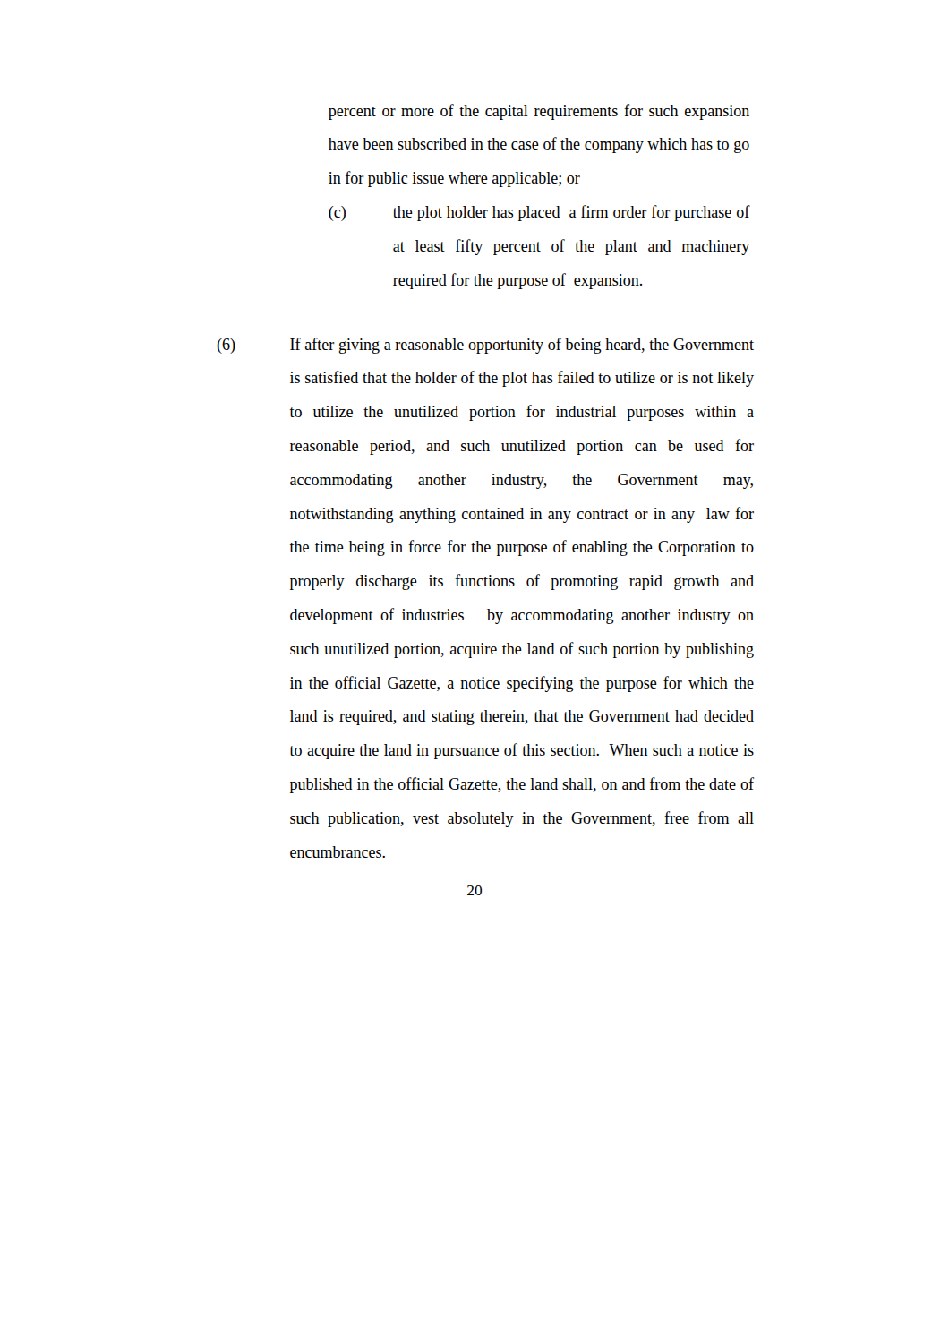percent or more of the capital requirements for such expansion have been subscribed in the case of the company which has to go in for public issue where applicable; or
(c)
the plot holder has placed a firm order for purchase of at least fifty percent of the plant and machinery required for the purpose of expansion.
(6)
If after giving a reasonable opportunity of being heard, the Government is satisfied that the holder of the plot has failed to utilize or is not likely to utilize the unutilized portion for industrial purposes within a reasonable period, and such unutilized portion can be used for accommodating another industry, the Government may, notwithstanding anything contained in any contract or in any law for the time being in force for the purpose of enabling the Corporation to properly discharge its functions of promoting rapid growth and development of industries by accommodating another industry on such unutilized portion, acquire the land of such portion by publishing in the official Gazette, a notice specifying the purpose for which the land is required, and stating therein, that the Government had decided to acquire the land in pursuance of this section. When such a notice is published in the official Gazette, the land shall, on and from the date of such publication, vest absolutely in the Government, free from all encumbrances.
20